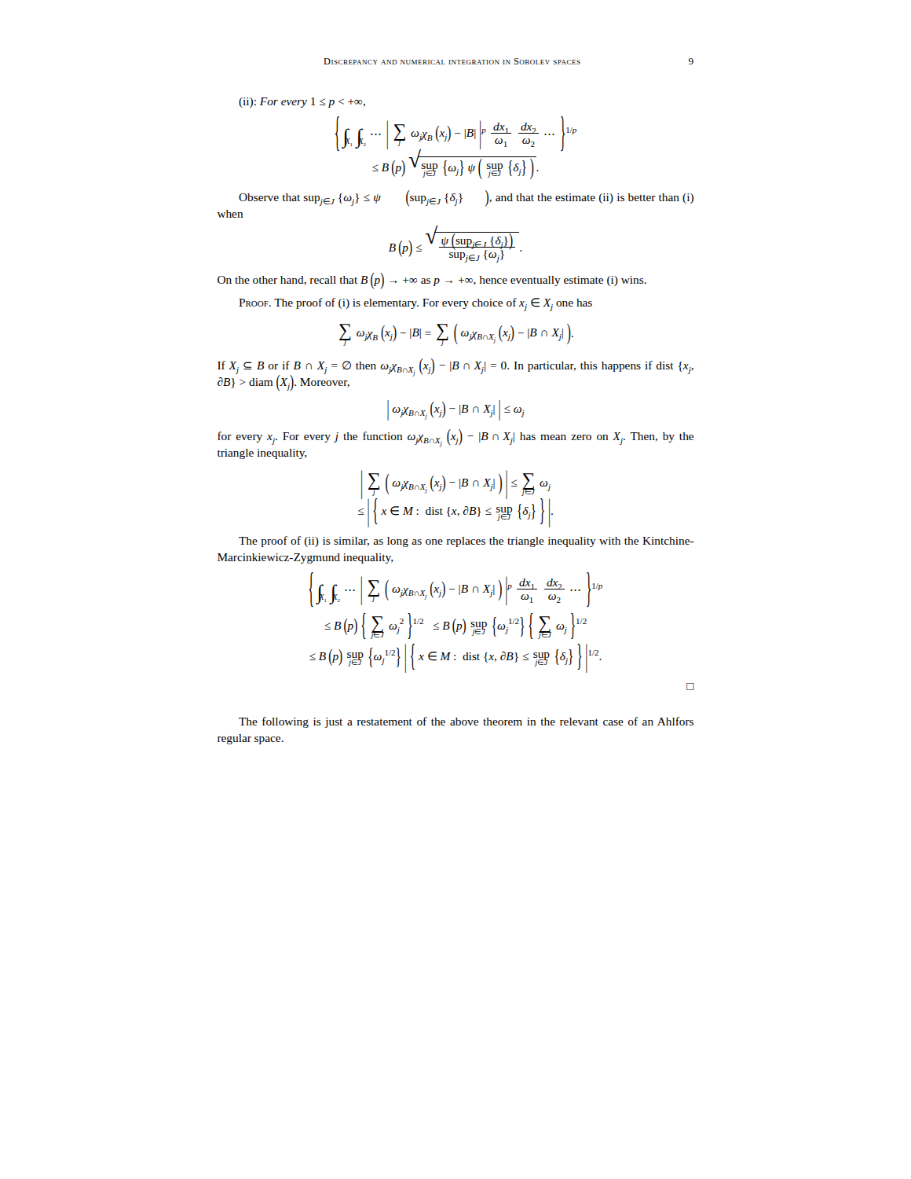Discrepancy and numerical integration in Sobolev spaces 9
(ii): For every 1 ≤ p < +∞,
{ ∫X1 ∫X2 ⋯ | ∑j ωj χB (xj) − |B| |p dx1 ω1 dx2 ω2 ⋯ }1/p ≤ B (p) sup j∈J {ωj} ψ ( sup j∈J {δj} ) .
Observe that supj∈J {ωj} ≤ ψ (supj∈J {δj}), and that the estimate (ii) is better than (i) when
B (p) ≤ ψ (supj∈J {δj}) supj∈J {ωj} .
On the other hand, recall that B (p) → +∞ as p → +∞, hence eventually estimate (i) wins.
Proof. The proof of (i) is elementary. For every choice of xj ∈ Xj one has
∑j ωj χB (xj) − |B| = ∑j ( ωj χB∩Xj (xj) − |B ∩ Xj| ).
If Xj ⊆ B or if B ∩ Xj = ∅ then ωj χB∩Xj (xj) − |B ∩ Xj| = 0. In particular, this happens if dist {xj, ∂B} > diam (Xj). Moreover,
| ωj χB∩Xj (xj) − |B ∩ Xj| | ≤ ωj
for every xj. For every j the function ωj χB∩Xj (xj) − |B ∩ Xj| has mean zero on Xj. Then, by the triangle inequality,
| ∑j ( ωj χB∩Xj (xj) − |B ∩ Xj| ) | ≤ ∑j∈J ωj ≤ | { x ∈ M : dist {x, ∂B} ≤ sup j∈J {δj} } |.
The proof of (ii) is similar, as long as one replaces the triangle inequality with the Kintchine-Marcinkiewicz-Zygmund inequality,
{ ∫X1 ∫X2 ⋯ | ∑j ( ωj χB∩Xj (xj) − |B ∩ Xj| ) |p dx1 ω1 dx2 ω2 ⋯ }1/p ≤ B (p) { ∑j∈J ωj2 }1/2 ≤ B (p) sup j∈J {ωj1/2} { ∑j∈J ωj }1/2 ≤ B (p) sup j∈J {ωj1/2} | { x ∈ M : dist {x, ∂B} ≤ sup j∈J {δj} } |1/2.
□
The following is just a restatement of the above theorem in the relevant case of an Ahlfors regular space.